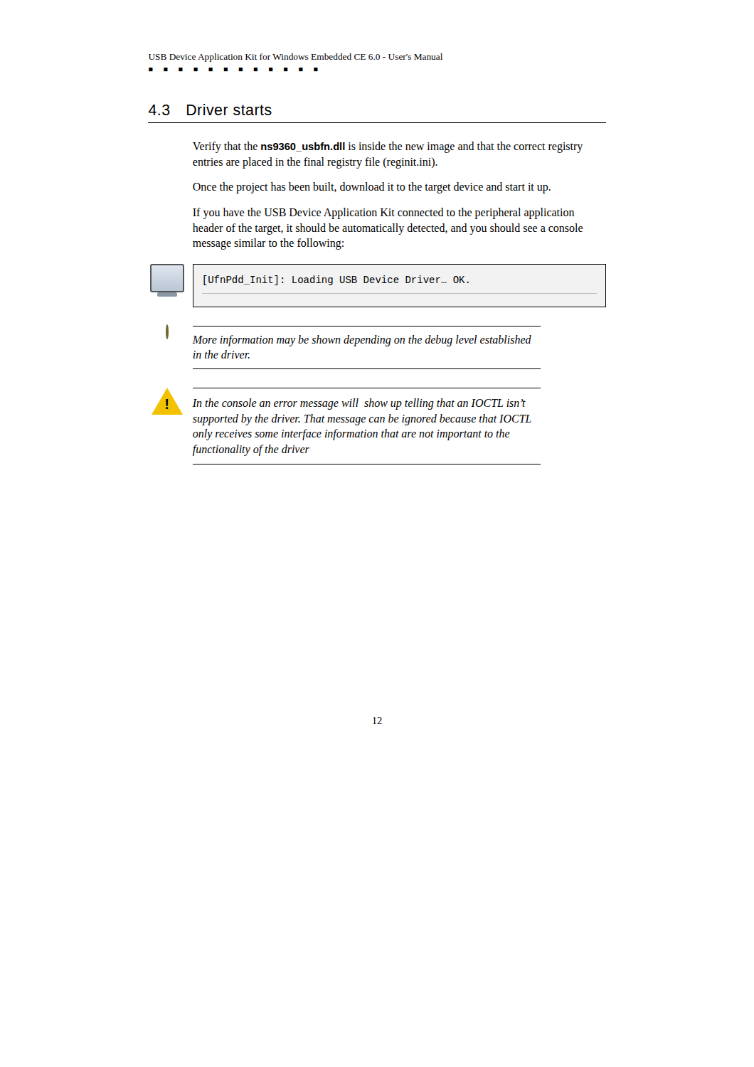USB Device Application Kit for Windows Embedded CE 6.0 - User's Manual
■ ■ ■ ■ ■ ■ ■ ■ ■ ■ ■ ■
4.3 Driver starts
Verify that the ns9360_usbfn.dll is inside the new image and that the correct registry entries are placed in the final registry file (reginit.ini).
Once the project has been built, download it to the target device and start it up.
If you have the USB Device Application Kit connected to the peripheral application header of the target, it should be automatically detected, and you should see a console message similar to the following:
[UfnPdd_Init]: Loading USB Device Driver… OK.
More information may be shown depending on the debug level established in the driver.
In the console an error message will show up telling that an IOCTL isn’t supported by the driver. That message can be ignored because that IOCTL only receives some interface information that are not important to the functionality of the driver
12